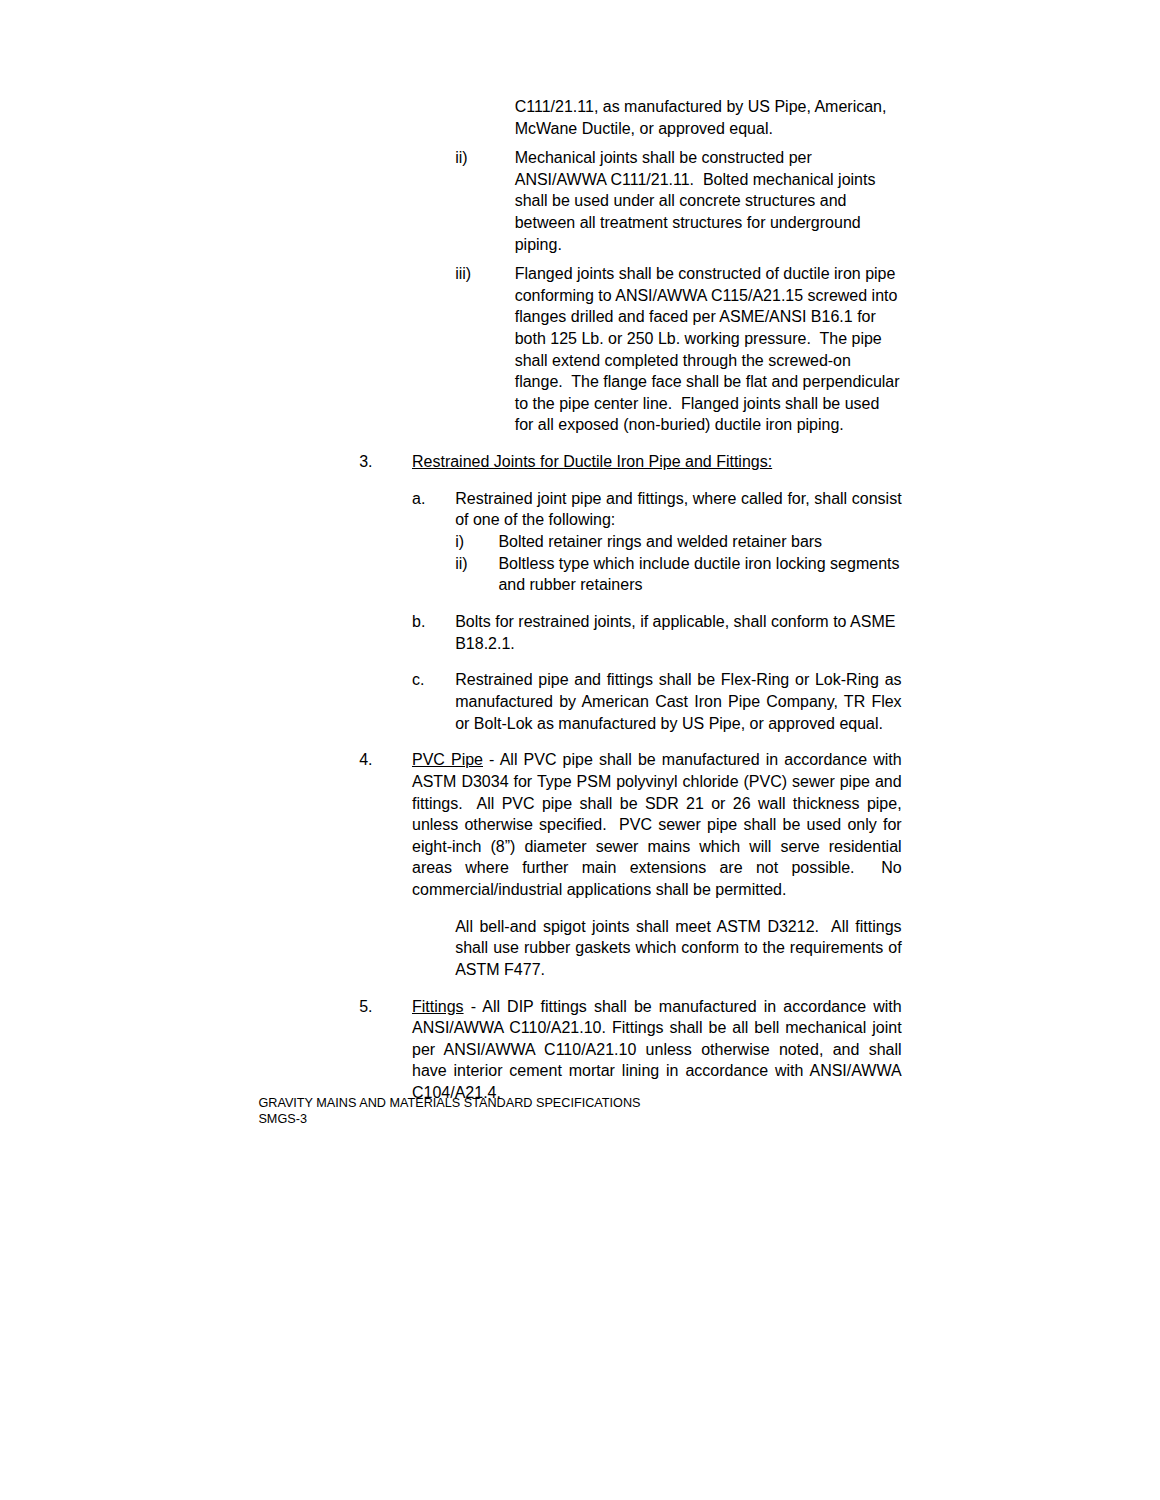C111/21.11, as manufactured by US Pipe, American, McWane Ductile, or approved equal.
ii)
Mechanical joints shall be constructed per ANSI/AWWA C111/21.11. Bolted mechanical joints shall be used under all concrete structures and between all treatment structures for underground piping.
iii)
Flanged joints shall be constructed of ductile iron pipe conforming to ANSI/AWWA C115/A21.15 screwed into flanges drilled and faced per ASME/ANSI B16.1 for both 125 Lb. or 250 Lb. working pressure. The pipe shall extend completed through the screwed-on flange. The flange face shall be flat and perpendicular to the pipe center line. Flanged joints shall be used for all exposed (non-buried) ductile iron piping.
3.
Restrained Joints for Ductile Iron Pipe and Fittings:
a.
Restrained joint pipe and fittings, where called for, shall consist of one of the following:
i)
Bolted retainer rings and welded retainer bars
ii)
Boltless type which include ductile iron locking segments and rubber retainers
b.
Bolts for restrained joints, if applicable, shall conform to ASME B18.2.1.
c.
Restrained pipe and fittings shall be Flex-Ring or Lok-Ring as manufactured by American Cast Iron Pipe Company, TR Flex or Bolt-Lok as manufactured by US Pipe, or approved equal.
4.
PVC Pipe - All PVC pipe shall be manufactured in accordance with ASTM D3034 for Type PSM polyvinyl chloride (PVC) sewer pipe and fittings. All PVC pipe shall be SDR 21 or 26 wall thickness pipe, unless otherwise specified. PVC sewer pipe shall be used only for eight-inch (8”) diameter sewer mains which will serve residential areas where further main extensions are not possible. No commercial/industrial applications shall be permitted.
All bell-and spigot joints shall meet ASTM D3212. All fittings shall use rubber gaskets which conform to the requirements of ASTM F477.
5.
Fittings - All DIP fittings shall be manufactured in accordance with ANSI/AWWA C110/A21.10. Fittings shall be all bell mechanical joint per ANSI/AWWA C110/A21.10 unless otherwise noted, and shall have interior cement mortar lining in accordance with ANSI/AWWA C104/A21.4.
GRAVITY MAINS AND MATERIALS STANDARD SPECIFICATIONS
SMGS-3